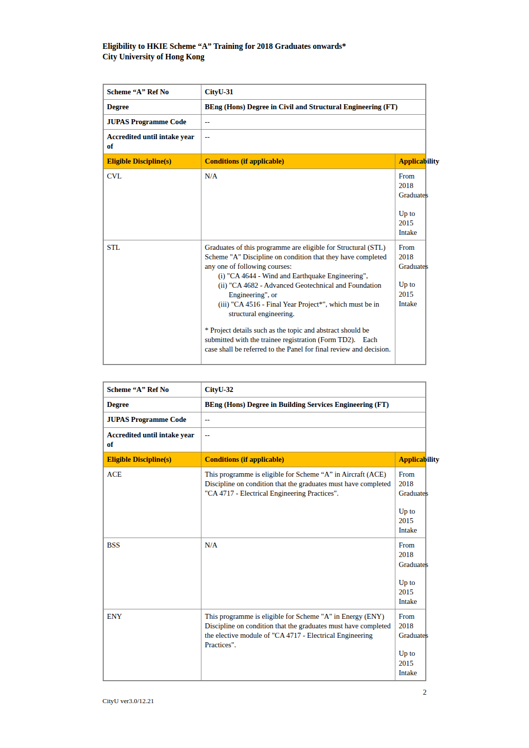Eligibility to HKIE Scheme “A” Training for 2018 Graduates onwards*
City University of Hong Kong
| Scheme “A” Ref No | CityU-31 |
| Degree | BEng (Hons) Degree in Civil and Structural Engineering (FT) |
| JUPAS Programme Code | -- |
| Accredited until intake year of | -- |
| Eligible Discipline(s) | Conditions (if applicable) | Applicability |
| CVL | N/A | From 2018 Graduates Up to 2015 Intake |
| STL | Graduates of this programme are eligible for Structural (STL) Scheme "A" Discipline on condition that they have completed any one of following courses: (i) "CA 4644 - Wind and Earthquake Engineering", (ii) "CA 4682 - Advanced Geotechnical and Foundation Engineering", or (iii) "CA 4516 - Final Year Project*", which must be in structural engineering. * Project details such as the topic and abstract should be submitted with the trainee registration (Form TD2). Each case shall be referred to the Panel for final review and decision. | From 2018 Graduates Up to 2015 Intake |
| Scheme “A” Ref No | CityU-32 |
| Degree | BEng (Hons) Degree in Building Services Engineering (FT) |
| JUPAS Programme Code | -- |
| Accredited until intake year of | -- |
| Eligible Discipline(s) | Conditions (if applicable) | Applicability |
| ACE | This programme is eligible for Scheme “A” in Aircraft (ACE) Discipline on condition that the graduates must have completed "CA 4717 - Electrical Engineering Practices". | From 2018 Graduates Up to 2015 Intake |
| BSS | N/A | From 2018 Graduates Up to 2015 Intake |
| ENY | This programme is eligible for Scheme "A" in Energy (ENY) Discipline on condition that the graduates must have completed the elective module of "CA 4717 - Electrical Engineering Practices". | From 2018 Graduates Up to 2015 Intake |
2
CityU ver3.0/12.21